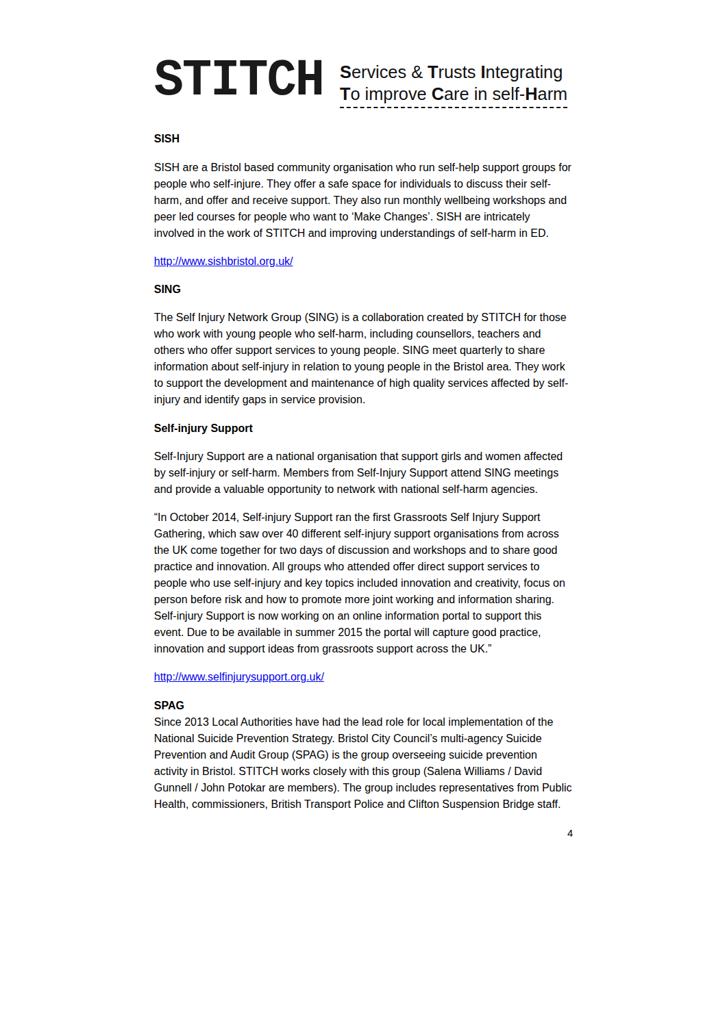STITCH
Services & Trusts Integrating
To improve Care in self-Harm
SISH
SISH are a Bristol based community organisation who run self-help support groups for people who self-injure. They offer a safe space for individuals to discuss their self-harm, and offer and receive support. They also run monthly wellbeing workshops and peer led courses for people who want to ‘Make Changes’. SISH are intricately involved in the work of STITCH and improving understandings of self-harm in ED.
http://www.sishbristol.org.uk/
SING
The Self Injury Network Group (SING) is a collaboration created by STITCH for those who work with young people who self-harm, including counsellors, teachers and others who offer support services to young people. SING meet quarterly to share information about self-injury in relation to young people in the Bristol area. They work to support the development and maintenance of high quality services affected by self-injury and identify gaps in service provision.
Self-injury Support
Self-Injury Support are a national organisation that support girls and women affected by self-injury or self-harm. Members from Self-Injury Support attend SING meetings and provide a valuable opportunity to network with national self-harm agencies.
“In October 2014, Self-injury Support ran the first Grassroots Self Injury Support Gathering, which saw over 40 different self-injury support organisations from across the UK come together for two days of discussion and workshops and to share good practice and innovation. All groups who attended offer direct support services to people who use self-injury and key topics included innovation and creativity, focus on person before risk and how to promote more joint working and information sharing. Self-injury Support is now working on an online information portal to support this event. Due to be available in summer 2015 the portal will capture good practice, innovation and support ideas from grassroots support across the UK.”
http://www.selfinjurysupport.org.uk/
SPAG
Since 2013 Local Authorities have had the lead role for local implementation of the National Suicide Prevention Strategy. Bristol City Council’s multi-agency Suicide Prevention and Audit Group (SPAG) is the group overseeing suicide prevention activity in Bristol. STITCH works closely with this group (Salena Williams / David Gunnell / John Potokar are members). The group includes representatives from Public Health, commissioners, British Transport Police and Clifton Suspension Bridge staff.
4